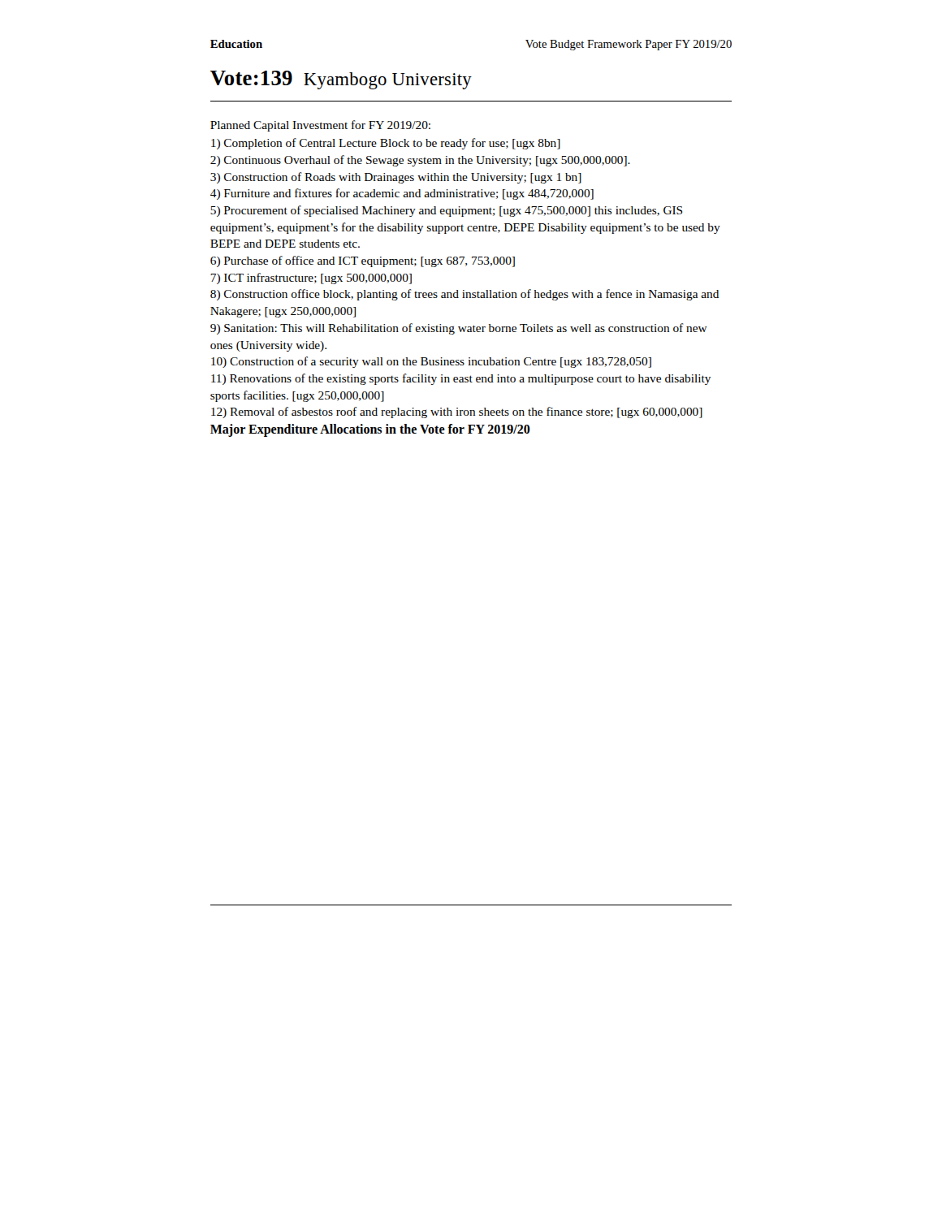Education
Vote Budget Framework Paper FY 2019/20
Vote:139 Kyambogo University
Planned Capital Investment for FY 2019/20:
1) Completion of Central Lecture Block to be ready for use; [ugx 8bn]
2) Continuous Overhaul of the Sewage system in the University; [ugx 500,000,000].
3) Construction of Roads with Drainages within the University; [ugx 1 bn]
4) Furniture and fixtures for academic and administrative; [ugx 484,720,000]
5) Procurement of specialised Machinery and equipment; [ugx 475,500,000] this includes, GIS equipment’s, equipment’s for the disability support centre, DEPE Disability equipment’s to be used by BEPE and DEPE students etc.
6) Purchase of office and ICT equipment; [ugx 687, 753,000]
7) ICT infrastructure; [ugx 500,000,000]
8) Construction office block, planting of trees and installation of hedges with a fence in Namasiga and Nakagere; [ugx 250,000,000]
9) Sanitation: This will Rehabilitation of existing water borne Toilets as well as construction of new ones (University wide).
10) Construction of a security wall on the Business incubation Centre [ugx 183,728,050]
11) Renovations of the existing sports facility in east end into a multipurpose court to have disability sports facilities. [ugx 250,000,000]
12) Removal of asbestos roof and replacing with iron sheets on the finance store; [ugx 60,000,000]
Major Expenditure Allocations in the Vote for FY 2019/20